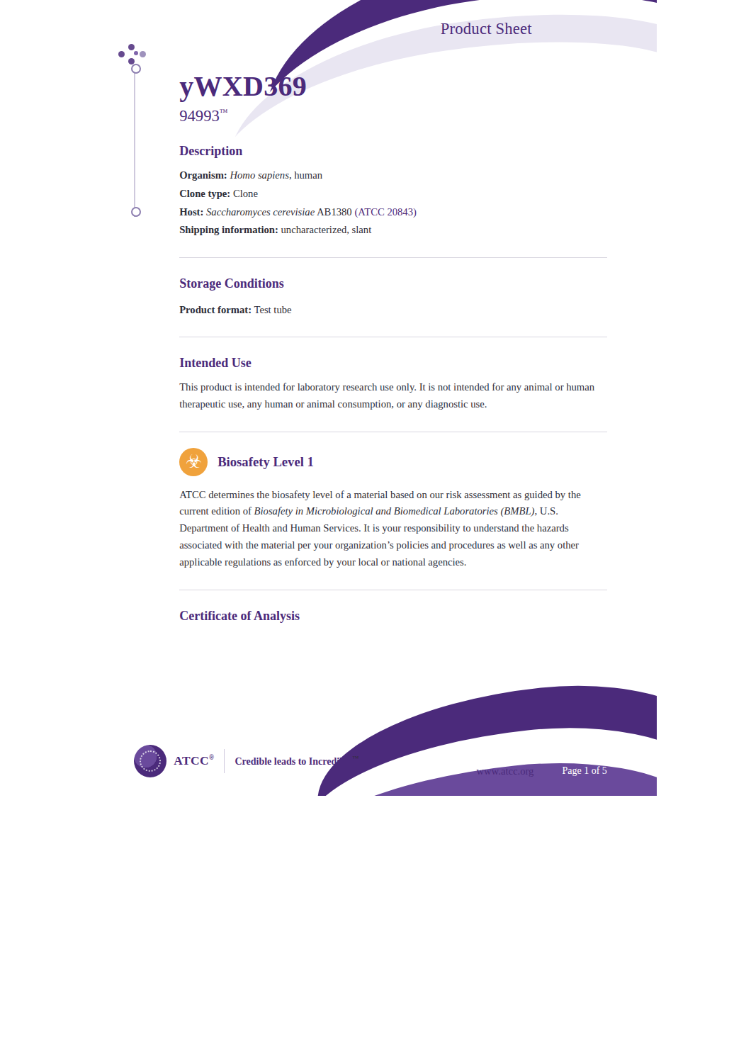Product Sheet
yWXD369
94993™
Description
Organism: Homo sapiens, human
Clone type: Clone
Host: Saccharomyces cerevisiae AB1380 (ATCC 20843)
Shipping information: uncharacterized, slant
Storage Conditions
Product format: Test tube
Intended Use
This product is intended for laboratory research use only. It is not intended for any animal or human therapeutic use, any human or animal consumption, or any diagnostic use.
Biosafety Level 1
ATCC determines the biosafety level of a material based on our risk assessment as guided by the current edition of Biosafety in Microbiological and Biomedical Laboratories (BMBL), U.S. Department of Health and Human Services. It is your responsibility to understand the hazards associated with the material per your organization’s policies and procedures as well as any other applicable regulations as enforced by your local or national agencies.
Certificate of Analysis
ATCC®
Credible leads to Incredible™
www.atcc.org
Page 1 of 5